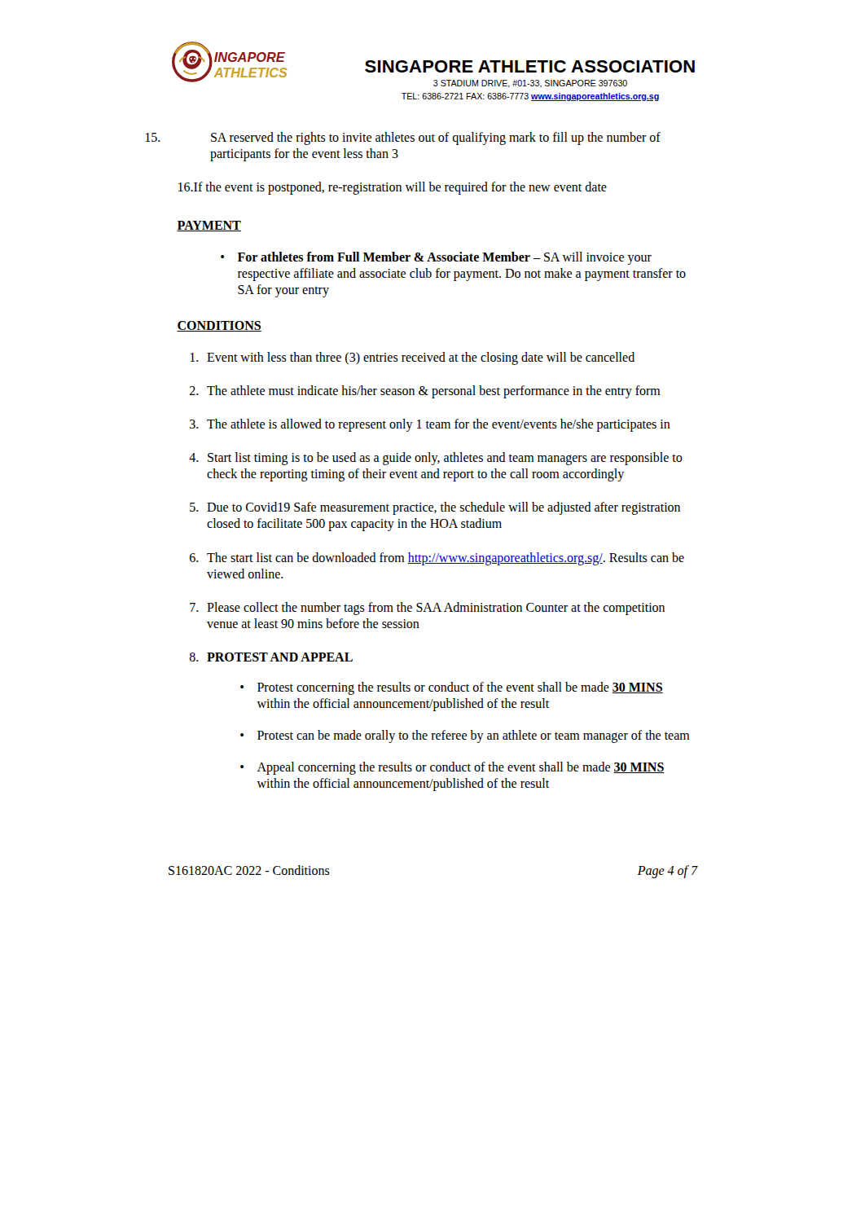INGAPORE ATHLETICS
SINGAPORE ATHLETIC ASSOCIATION
3 STADIUM DRIVE, #01-33, SINGAPORE 397630
TEL: 6386-2721 FAX: 6386-7773 www.singaporeathletics.org.sg
15. SA reserved the rights to invite athletes out of qualifying mark to fill up the number of participants for the event less than 3
16. If the event is postponed, re-registration will be required for the new event date
PAYMENT
For athletes from Full Member & Associate Member – SA will invoice your respective affiliate and associate club for payment. Do not make a payment transfer to SA for your entry
CONDITIONS
Event with less than three (3) entries received at the closing date will be cancelled
The athlete must indicate his/her season & personal best performance in the entry form
The athlete is allowed to represent only 1 team for the event/events he/she participates in
Start list timing is to be used as a guide only, athletes and team managers are responsible to check the reporting timing of their event and report to the call room accordingly
Due to Covid19 Safe measurement practice, the schedule will be adjusted after registration closed to facilitate 500 pax capacity in the HOA stadium
The start list can be downloaded from http://www.singaporeathletics.org.sg/. Results can be viewed online.
Please collect the number tags from the SAA Administration Counter at the competition venue at least 90 mins before the session
PROTEST AND APPEAL
Protest concerning the results or conduct of the event shall be made 30 MINS within the official announcement/published of the result
Protest can be made orally to the referee by an athlete or team manager of the team
Appeal concerning the results or conduct of the event shall be made 30 MINS within the official announcement/published of the result
S161820AC 2022 - Conditions
Page 4 of 7